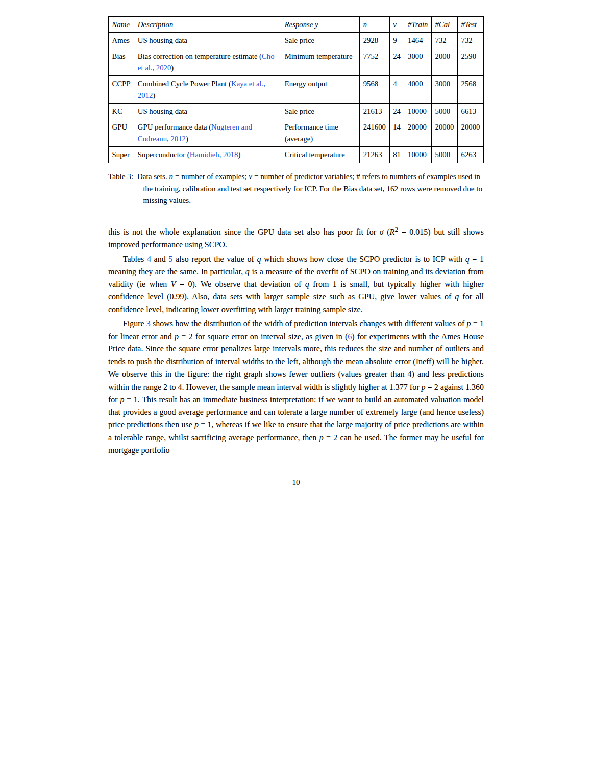| Name | Description | Response y | n | v | #Train | #Cal | #Test |
| --- | --- | --- | --- | --- | --- | --- | --- |
| Ames | US housing data | Sale price | 2928 | 9 | 1464 | 732 | 732 |
| Bias | Bias correction on temperature estimate ( Cho et al., 2020 ) | Minimum temperature | 7752 | 24 | 3000 | 2000 | 2590 |
| CCPP | Combined Cycle Power Plant ( Kaya et al., 2012 ) | Energy output | 9568 | 4 | 4000 | 3000 | 2568 |
| KC | US housing data | Sale price | 21613 | 24 | 10000 | 5000 | 6613 |
| GPU | GPU performance data ( Nugteren and Codreanu, 2012 ) | Performance time (average) | 241600 | 14 | 20000 | 20000 | 20000 |
| Super | Superconductor ( Hamidieh, 2018 ) | Critical temperature | 21263 | 81 | 10000 | 5000 | 6263 |
Table 3: Data sets. n = number of examples; v = number of predictor variables; # refers to numbers of examples used in the training, calibration and test set respectively for ICP. For the Bias data set, 162 rows were removed due to missing values.
this is not the whole explanation since the GPU data set also has poor fit for σ (R2 = 0.015) but still shows improved performance using SCPO.
Tables 4 and 5 also report the value of q which shows how close the SCPO predictor is to ICP with q = 1 meaning they are the same. In particular, q is a measure of the overfit of SCPO on training and its deviation from validity (ie when V = 0). We observe that deviation of q from 1 is small, but typically higher with higher confidence level (0.99). Also, data sets with larger sample size such as GPU, give lower values of q for all confidence level, indicating lower overfitting with larger training sample size.
Figure 3 shows how the distribution of the width of prediction intervals changes with different values of p = 1 for linear error and p = 2 for square error on interval size, as given in (6) for experiments with the Ames House Price data. Since the square error penalizes large intervals more, this reduces the size and number of outliers and tends to push the distribution of interval widths to the left, although the mean absolute error (Ineff) will be higher. We observe this in the figure: the right graph shows fewer outliers (values greater than 4) and less predictions within the range 2 to 4. However, the sample mean interval width is slightly higher at 1.377 for p = 2 against 1.360 for p = 1. This result has an immediate business interpretation: if we want to build an automated valuation model that provides a good average performance and can tolerate a large number of extremely large (and hence useless) price predictions then use p = 1, whereas if we like to ensure that the large majority of price predictions are within a tolerable range, whilst sacrificing average performance, then p = 2 can be used. The former may be useful for mortgage portfolio
10